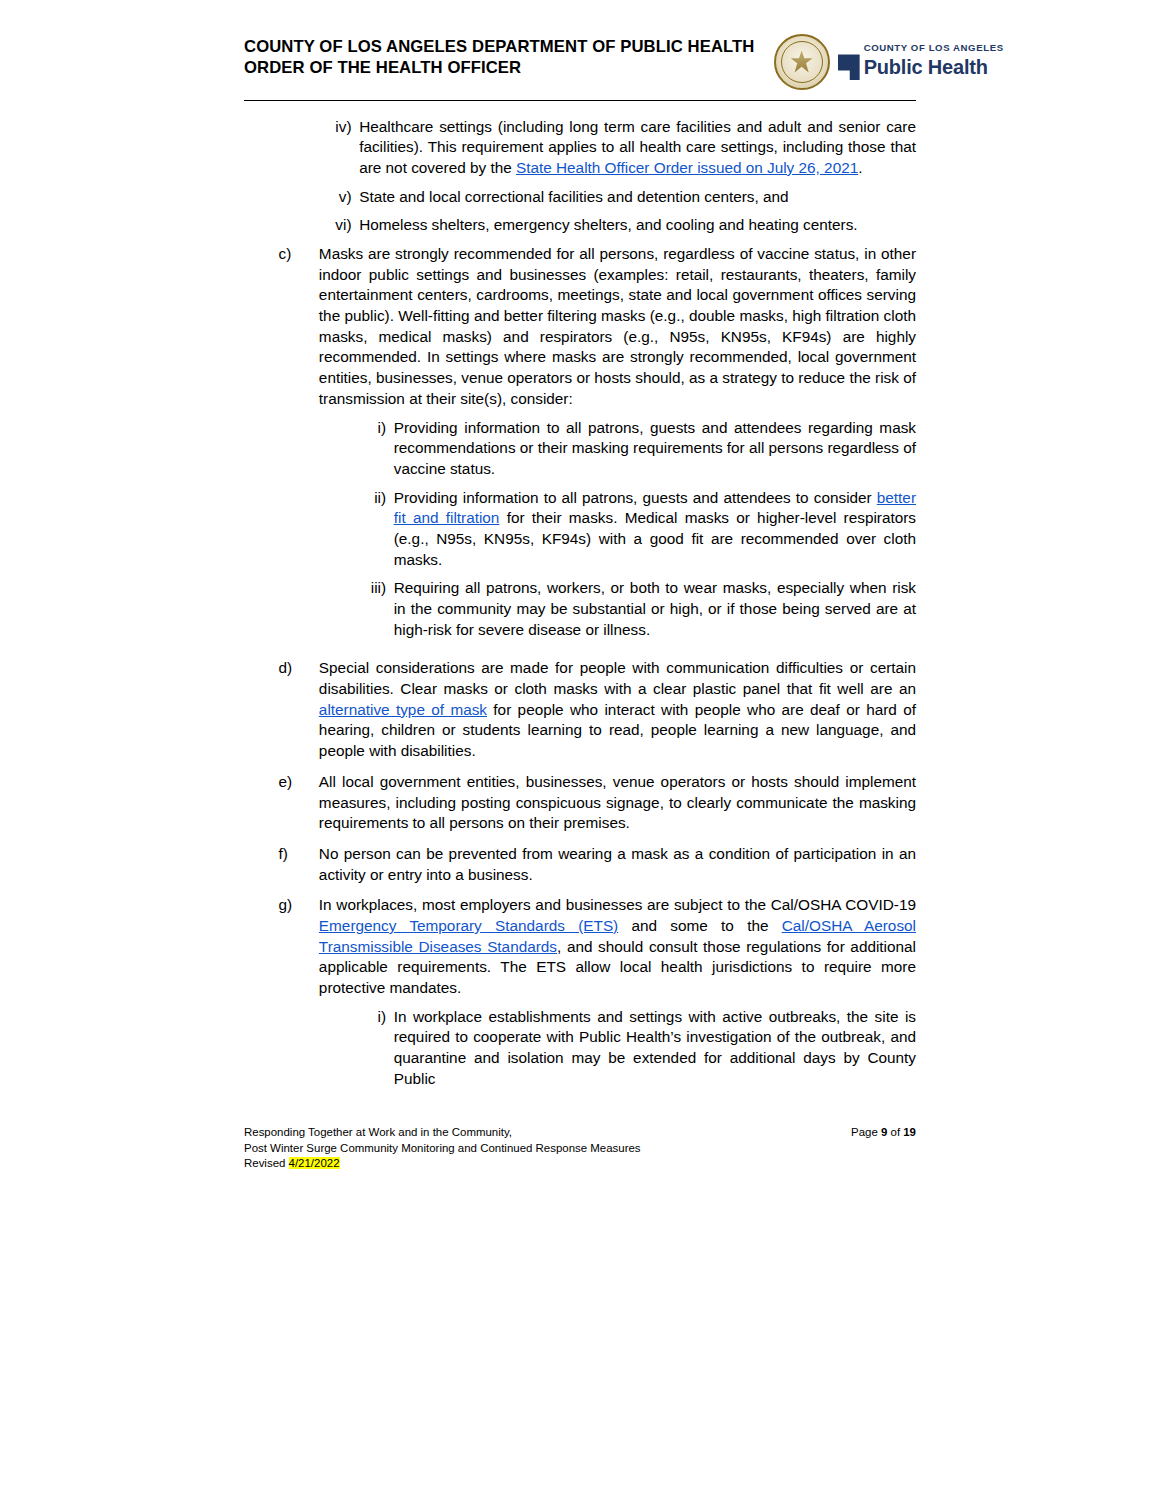COUNTY OF LOS ANGELES DEPARTMENT OF PUBLIC HEALTH
ORDER OF THE HEALTH OFFICER
County of Los Angeles
Public Health
iv) Healthcare settings (including long term care facilities and adult and senior care facilities). This requirement applies to all health care settings, including those that are not covered by the State Health Officer Order issued on July 26, 2021.
v) State and local correctional facilities and detention centers, and
vi) Homeless shelters, emergency shelters, and cooling and heating centers.
c)
Masks are strongly recommended for all persons, regardless of vaccine status, in other indoor public settings and businesses (examples: retail, restaurants, theaters, family entertainment centers, cardrooms, meetings, state and local government offices serving the public). Well-fitting and better filtering masks (e.g., double masks, high filtration cloth masks, medical masks) and respirators (e.g., N95s, KN95s, KF94s) are highly recommended. In settings where masks are strongly recommended, local government entities, businesses, venue operators or hosts should, as a strategy to reduce the risk of transmission at their site(s), consider:
i) Providing information to all patrons, guests and attendees regarding mask recommendations or their masking requirements for all persons regardless of vaccine status.
ii) Providing information to all patrons, guests and attendees to consider better fit and filtration for their masks. Medical masks or higher-level respirators (e.g., N95s, KN95s, KF94s) with a good fit are recommended over cloth masks.
iii) Requiring all patrons, workers, or both to wear masks, especially when risk in the community may be substantial or high, or if those being served are at high-risk for severe disease or illness.
d) Special considerations are made for people with communication difficulties or certain disabilities. Clear masks or cloth masks with a clear plastic panel that fit well are an alternative type of mask for people who interact with people who are deaf or hard of hearing, children or students learning to read, people learning a new language, and people with disabilities.
e) All local government entities, businesses, venue operators or hosts should implement measures, including posting conspicuous signage, to clearly communicate the masking requirements to all persons on their premises.
f) No person can be prevented from wearing a mask as a condition of participation in an activity or entry into a business.
g)
In workplaces, most employers and businesses are subject to the Cal/OSHA COVID-19 Emergency Temporary Standards (ETS) and some to the Cal/OSHA Aerosol Transmissible Diseases Standards, and should consult those regulations for additional applicable requirements. The ETS allow local health jurisdictions to require more protective mandates.
i) In workplace establishments and settings with active outbreaks, the site is required to cooperate with Public Health’s investigation of the outbreak, and quarantine and isolation may be extended for additional days by County Public
Responding Together at Work and in the Community,
Post Winter Surge Community Monitoring and Continued Response Measures
Revised 4/21/2022
Page 9 of 19